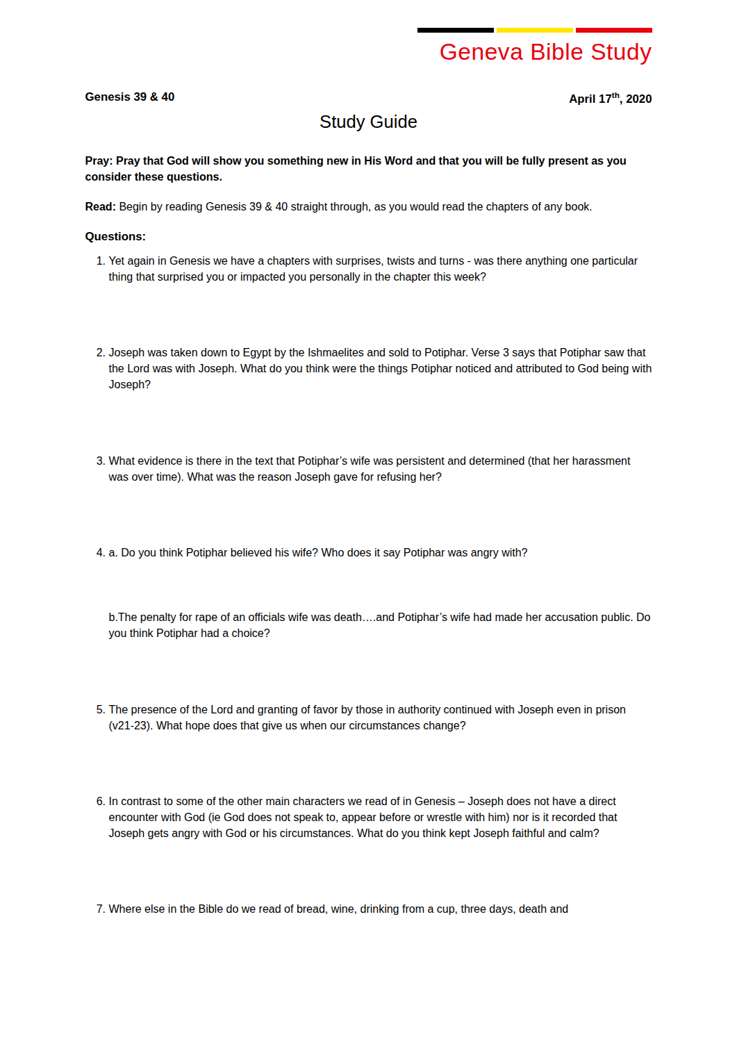Geneva Bible Study
Genesis 39 & 40 April 17th, 2020
Study Guide
Pray: Pray that God will show you something new in His Word and that you will be fully present as you consider these questions.
Read: Begin by reading Genesis 39 & 40 straight through, as you would read the chapters of any book.
Questions:
Yet again in Genesis we have a chapters with surprises, twists and turns - was there anything one particular thing that surprised you or impacted you personally in the chapter this week?
Joseph was taken down to Egypt by the Ishmaelites and sold to Potiphar. Verse 3 says that Potiphar saw that the Lord was with Joseph. What do you think were the things Potiphar noticed and attributed to God being with Joseph?
What evidence is there in the text that Potiphar’s wife was persistent and determined (that her harassment was over time). What was the reason Joseph gave for refusing her?
a. Do you think Potiphar believed his wife? Who does it say Potiphar was angry with?
b.The penalty for rape of an officials wife was death….and Potiphar’s wife had made her accusation public. Do you think Potiphar had a choice?
The presence of the Lord and granting of favor by those in authority continued with Joseph even in prison (v21-23). What hope does that give us when our circumstances change?
In contrast to some of the other main characters we read of in Genesis – Joseph does not have a direct encounter with God (ie God does not speak to, appear before or wrestle with him) nor is it recorded that Joseph gets angry with God or his circumstances. What do you think kept Joseph faithful and calm?
Where else in the Bible do we read of bread, wine, drinking from a cup, three days, death and